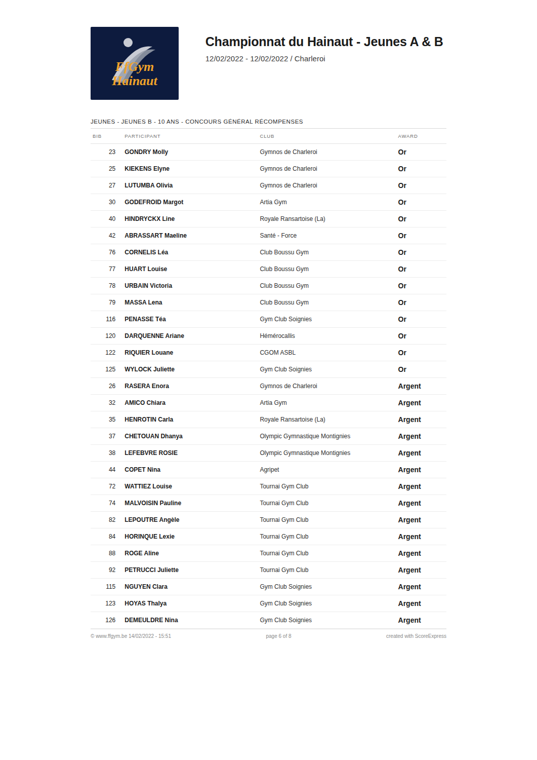FfGym Hainaut
Championnat du Hainaut - Jeunes A & B
12/02/2022 - 12/02/2022 / Charleroi
JEUNES - JEUNES B - 10 ANS - CONCOURS GÉNÉRAL RÉCOMPENSES
| BIB | PARTICIPANT | CLUB | AWARD |
| --- | --- | --- | --- |
| 23 | GONDRY Molly | Gymnos de Charleroi | Or |
| 25 | KIEKENS Elyne | Gymnos de Charleroi | Or |
| 27 | LUTUMBA Olivia | Gymnos de Charleroi | Or |
| 30 | GODEFROID Margot | Artia Gym | Or |
| 40 | HINDRYCKX Line | Royale Ransartoise (La) | Or |
| 42 | ABRASSART Maeline | Santé - Force | Or |
| 76 | CORNELIS Léa | Club Boussu Gym | Or |
| 77 | HUART Louise | Club Boussu Gym | Or |
| 78 | URBAIN Victoria | Club Boussu Gym | Or |
| 79 | MASSA Lena | Club Boussu Gym | Or |
| 116 | PENASSE Téa | Gym Club Soignies | Or |
| 120 | DARQUENNE Ariane | Hémérocallis | Or |
| 122 | RIQUIER Louane | CGOM ASBL | Or |
| 125 | WYLOCK Juliette | Gym Club Soignies | Or |
| 26 | RASERA Enora | Gymnos de Charleroi | Argent |
| 32 | AMICO Chiara | Artia Gym | Argent |
| 35 | HENROTIN Carla | Royale Ransartoise (La) | Argent |
| 37 | CHETOUAN Dhanya | Olympic Gymnastique Montignies | Argent |
| 38 | LEFEBVRE ROSIE | Olympic Gymnastique Montignies | Argent |
| 44 | COPET Nina | Agripet | Argent |
| 72 | WATTIEZ Louise | Tournai Gym Club | Argent |
| 74 | MALVOISIN Pauline | Tournai Gym Club | Argent |
| 82 | LEPOUTRE Angèle | Tournai Gym Club | Argent |
| 84 | HORINQUE Lexie | Tournai Gym Club | Argent |
| 88 | ROGE Aline | Tournai Gym Club | Argent |
| 92 | PETRUCCI Juliette | Tournai Gym Club | Argent |
| 115 | NGUYEN Clara | Gym Club Soignies | Argent |
| 123 | HOYAS Thalya | Gym Club Soignies | Argent |
| 126 | DEMEULDRE Nina | Gym Club Soignies | Argent |
© www.ffgym.be 14/02/2022 - 15:51
page 6 of 8
created with ScoreExpress